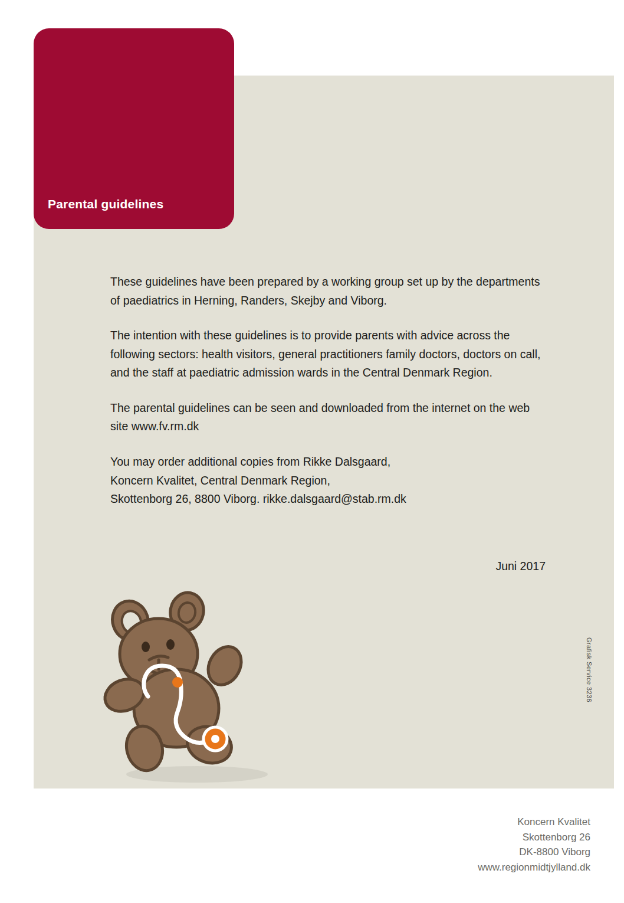Parental guidelines
These guidelines have been prepared by a working group set up by the departments of paediatrics in Herning, Randers, Skejby and Viborg.
The intention with these guidelines is to provide parents with advice across the following sectors: health visitors, general practitioners family doctors, doctors on call, and the staff at paediatric admission wards in the Central Denmark Region.
The parental guidelines can be seen and downloaded from the internet on the web site www.fv.rm.dk
You may order additional copies from Rikke Dalsgaard,
Koncern Kvalitet, Central Denmark Region,
Skottenborg 26, 8800 Viborg. rikke.dalsgaard@stab.rm.dk
Juni 2017
Grafisk Service 3236
Koncern Kvalitet
Skottenborg 26
DK-8800 Viborg
www.regionmidtjylland.dk